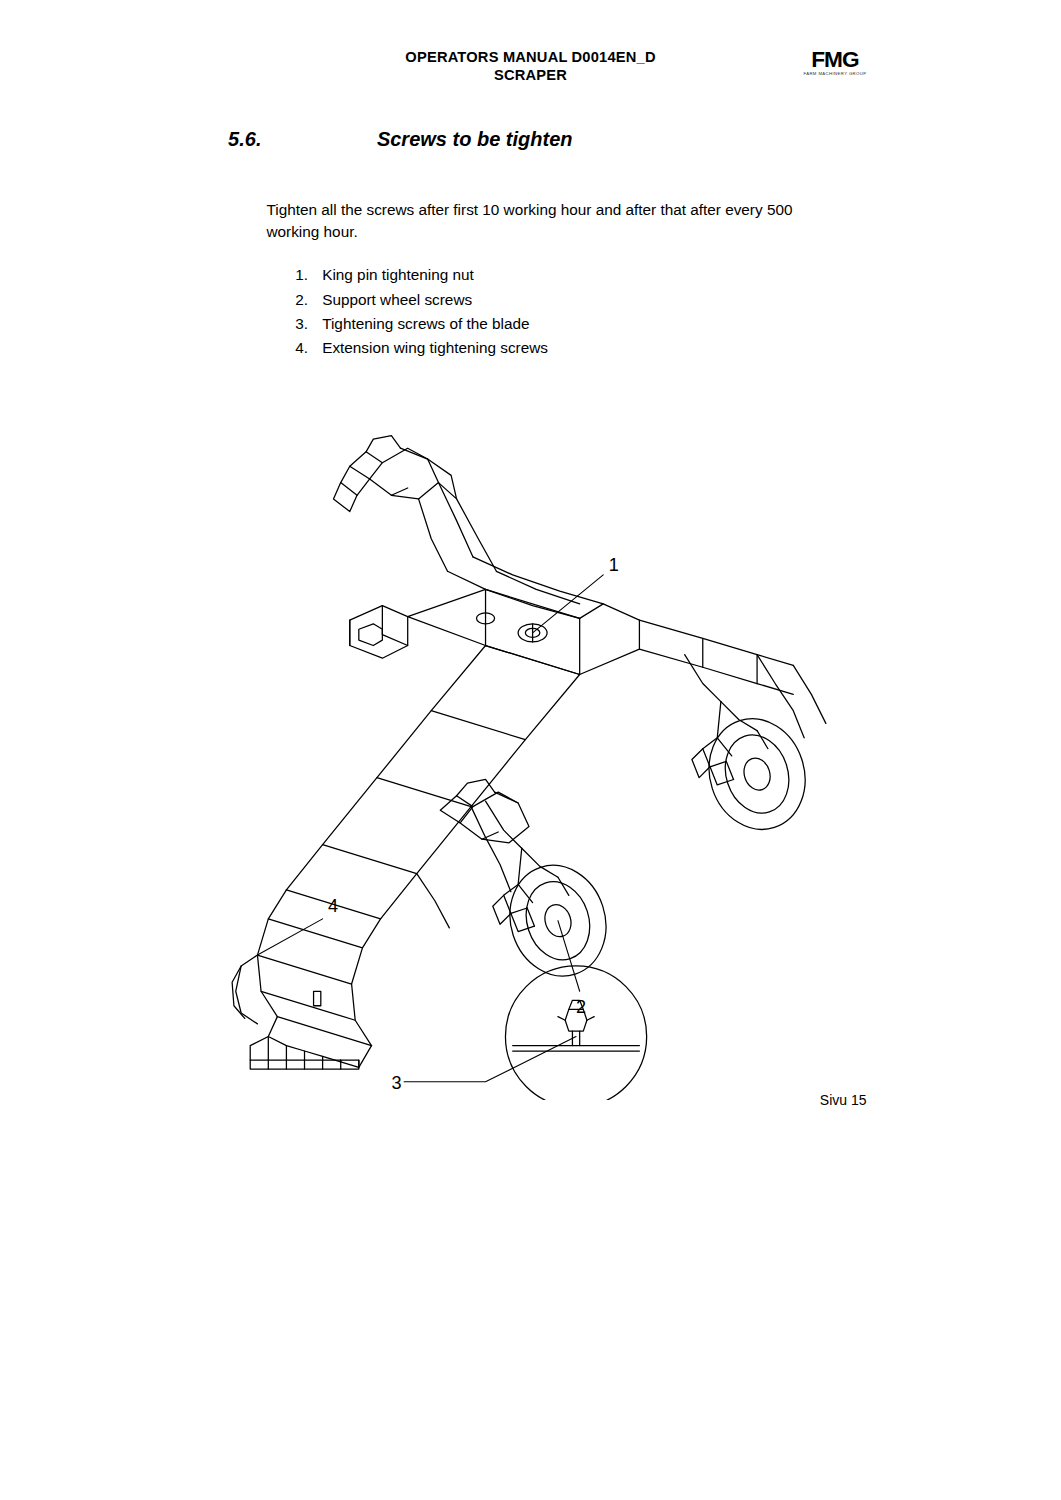OPERATORS MANUAL D0014EN_D
SCRAPER
FMG
FARM MACHINERY GROUP
5.6. Screws to be tighten
Tighten all the screws after first 10 working hour and after that after every 500 working hour.
1. King pin tightening nut
2. Support wheel screws
3. Tightening screws of the blade
4. Extension wing tightening screws
1 2 3 4
Sivu 15